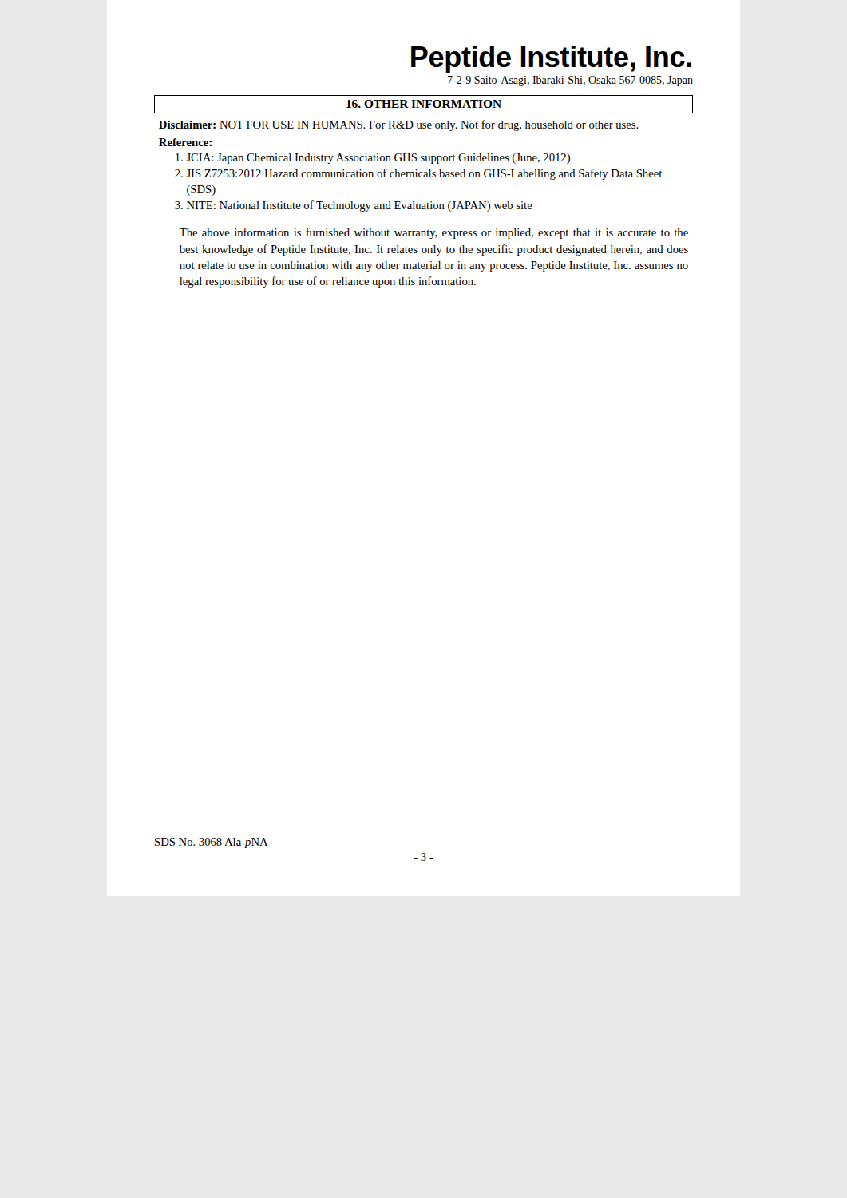Peptide Institute, Inc.
7-2-9 Saito-Asagi, Ibaraki-Shi, Osaka 567-0085, Japan
16. OTHER INFORMATION
Disclaimer: NOT FOR USE IN HUMANS. For R&D use only. Not for drug, household or other uses.
Reference:
JCIA: Japan Chemical Industry Association GHS support Guidelines (June, 2012)
JIS Z7253:2012 Hazard communication of chemicals based on GHS-Labelling and Safety Data Sheet (SDS)
NITE: National Institute of Technology and Evaluation (JAPAN) web site
The above information is furnished without warranty, express or implied, except that it is accurate to the best knowledge of Peptide Institute, Inc. It relates only to the specific product designated herein, and does not relate to use in combination with any other material or in any process. Peptide Institute, Inc. assumes no legal responsibility for use of or reliance upon this information.
SDS No. 3068 Ala-p NA
- 3 -